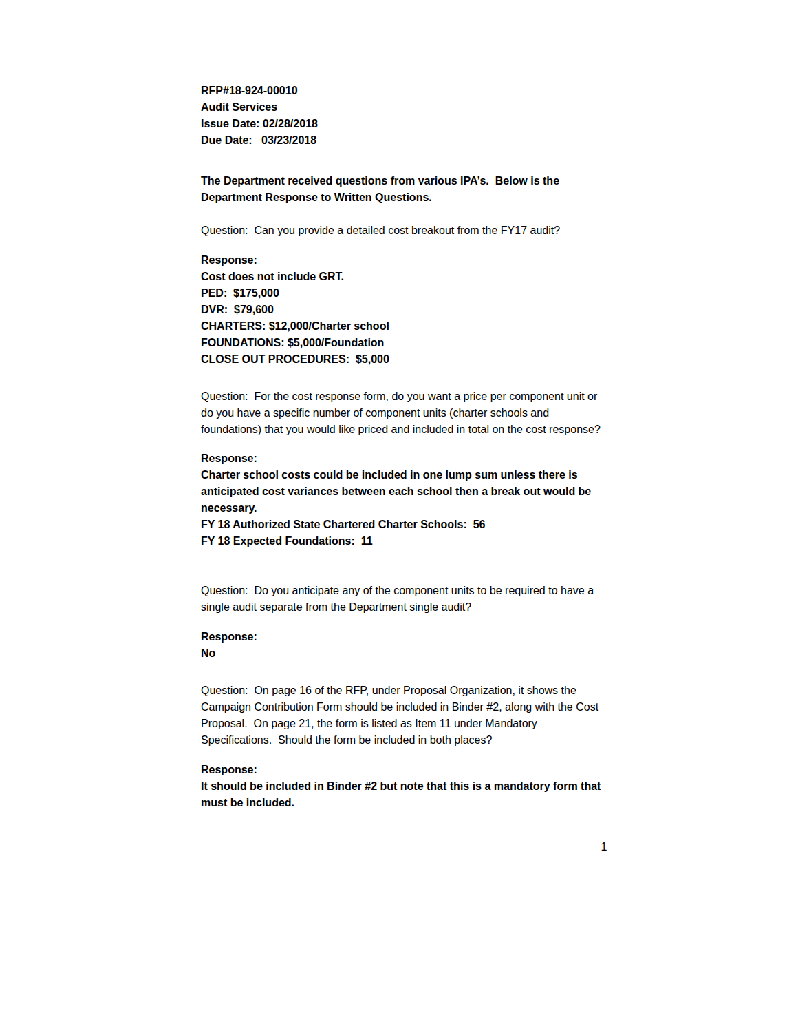RFP#18-924-00010
Audit Services
Issue Date: 02/28/2018
Due Date: 03/23/2018
The Department received questions from various IPA’s. Below is the Department Response to Written Questions.
Question: Can you provide a detailed cost breakout from the FY17 audit?
Response: Cost does not include GRT. PED: $175,000 DVR: $79,600 CHARTERS: $12,000/Charter school FOUNDATIONS: $5,000/Foundation CLOSE OUT PROCEDURES: $5,000
Question: For the cost response form, do you want a price per component unit or do you have a specific number of component units (charter schools and foundations) that you would like priced and included in total on the cost response?
Response: Charter school costs could be included in one lump sum unless there is anticipated cost variances between each school then a break out would be necessary. FY 18 Authorized State Chartered Charter Schools: 56 FY 18 Expected Foundations: 11
Question: Do you anticipate any of the component units to be required to have a single audit separate from the Department single audit?
Response: No
Question: On page 16 of the RFP, under Proposal Organization, it shows the Campaign Contribution Form should be included in Binder #2, along with the Cost Proposal. On page 21, the form is listed as Item 11 under Mandatory Specifications. Should the form be included in both places?
Response: It should be included in Binder #2 but note that this is a mandatory form that must be included.
1